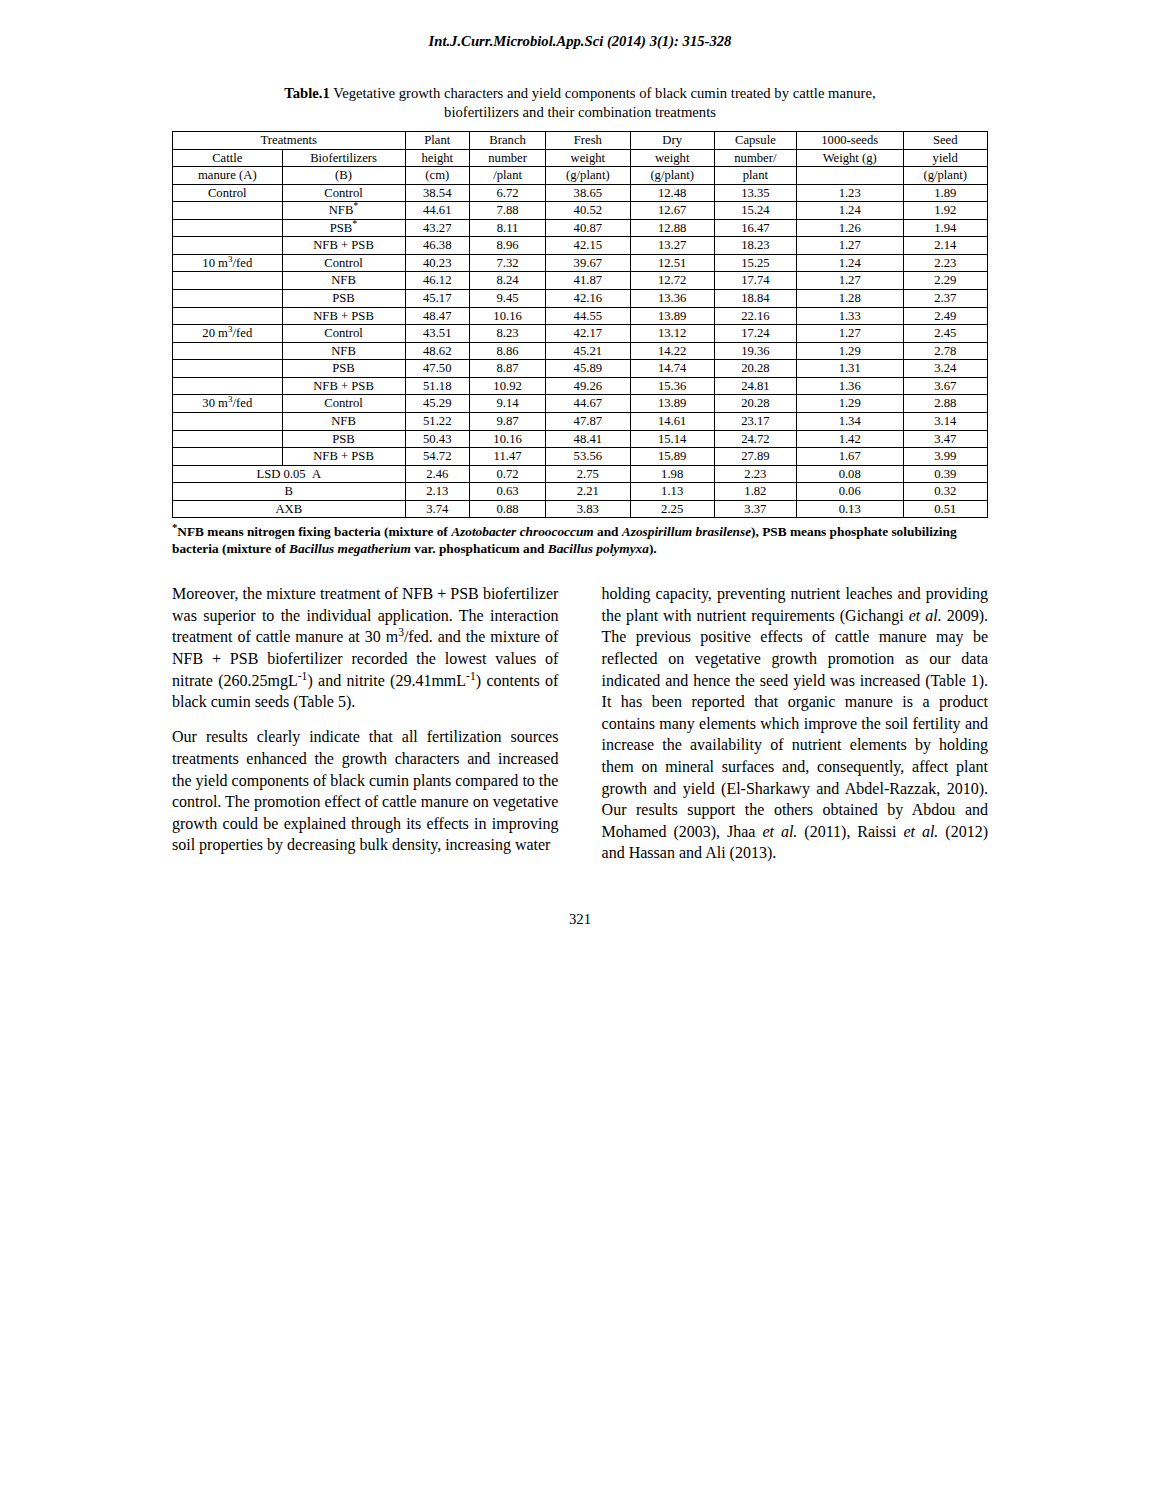Int.J.Curr.Microbiol.App.Sci (2014) 3(1): 315-328
Table.1 Vegetative growth characters and yield components of black cumin treated by cattle manure, biofertilizers and their combination treatments
| Treatments | Plant | Branch | Fresh | Dry | Capsule | 1000-seeds | Seed |
| --- | --- | --- | --- | --- | --- | --- | --- |
| Cattle | Biofertilizers | height | number | weight | weight | number/ | Weight (g) | yield |
| manure (A) | (B) | (cm) | /plant | (g/plant) | (g/plant) | plant | | (g/plant) |
| Control | Control | 38.54 | 6.72 | 38.65 | 12.48 | 13.35 | 1.23 | 1.89 |
| | NFB * | 44.61 | 7.88 | 40.52 | 12.67 | 15.24 | 1.24 | 1.92 |
| | PSB * | 43.27 | 8.11 | 40.87 | 12.88 | 16.47 | 1.26 | 1.94 |
| | NFB + PSB | 46.38 | 8.96 | 42.15 | 13.27 | 18.23 | 1.27 | 2.14 |
| 10 m 3 /fed | Control | 40.23 | 7.32 | 39.67 | 12.51 | 15.25 | 1.24 | 2.23 |
| | NFB | 46.12 | 8.24 | 41.87 | 12.72 | 17.74 | 1.27 | 2.29 |
| | PSB | 45.17 | 9.45 | 42.16 | 13.36 | 18.84 | 1.28 | 2.37 |
| | NFB + PSB | 48.47 | 10.16 | 44.55 | 13.89 | 22.16 | 1.33 | 2.49 |
| 20 m 3 /fed | Control | 43.51 | 8.23 | 42.17 | 13.12 | 17.24 | 1.27 | 2.45 |
| | NFB | 48.62 | 8.86 | 45.21 | 14.22 | 19.36 | 1.29 | 2.78 |
| | PSB | 47.50 | 8.87 | 45.89 | 14.74 | 20.28 | 1.31 | 3.24 |
| | NFB + PSB | 51.18 | 10.92 | 49.26 | 15.36 | 24.81 | 1.36 | 3.67 |
| 30 m 3 /fed | Control | 45.29 | 9.14 | 44.67 | 13.89 | 20.28 | 1.29 | 2.88 |
| | NFB | 51.22 | 9.87 | 47.87 | 14.61 | 23.17 | 1.34 | 3.14 |
| | PSB | 50.43 | 10.16 | 48.41 | 15.14 | 24.72 | 1.42 | 3.47 |
| | NFB + PSB | 54.72 | 11.47 | 53.56 | 15.89 | 27.89 | 1.67 | 3.99 |
| LSD 0.05 A | 2.46 | 0.72 | 2.75 | 1.98 | 2.23 | 0.08 | 0.39 |
| B | 2.13 | 0.63 | 2.21 | 1.13 | 1.82 | 0.06 | 0.32 |
| AXB | 3.74 | 0.88 | 3.83 | 2.25 | 3.37 | 0.13 | 0.51 |
*NFB means nitrogen fixing bacteria (mixture of Azotobacter chroococcum and Azospirillum brasilense), PSB means phosphate solubilizing bacteria (mixture of Bacillus megatherium var. phosphaticum and Bacillus polymyxa).
Moreover, the mixture treatment of NFB + PSB biofertilizer was superior to the individual application. The interaction treatment of cattle manure at 30 m3/fed. and the mixture of NFB + PSB biofertilizer recorded the lowest values of nitrate (260.25mgL-1) and nitrite (29.41mmL-1) contents of black cumin seeds (Table 5).
Our results clearly indicate that all fertilization sources treatments enhanced the growth characters and increased the yield components of black cumin plants compared to the control. The promotion effect of cattle manure on vegetative growth could be explained through its effects in improving soil properties by decreasing bulk density, increasing water
holding capacity, preventing nutrient leaches and providing the plant with nutrient requirements (Gichangi et al. 2009). The previous positive effects of cattle manure may be reflected on vegetative growth promotion as our data indicated and hence the seed yield was increased (Table 1). It has been reported that organic manure is a product contains many elements which improve the soil fertility and increase the availability of nutrient elements by holding them on mineral surfaces and, consequently, affect plant growth and yield (El-Sharkawy and Abdel-Razzak, 2010). Our results support the others obtained by Abdou and Mohamed (2003), Jhaa et al. (2011), Raissi et al. (2012) and Hassan and Ali (2013).
321